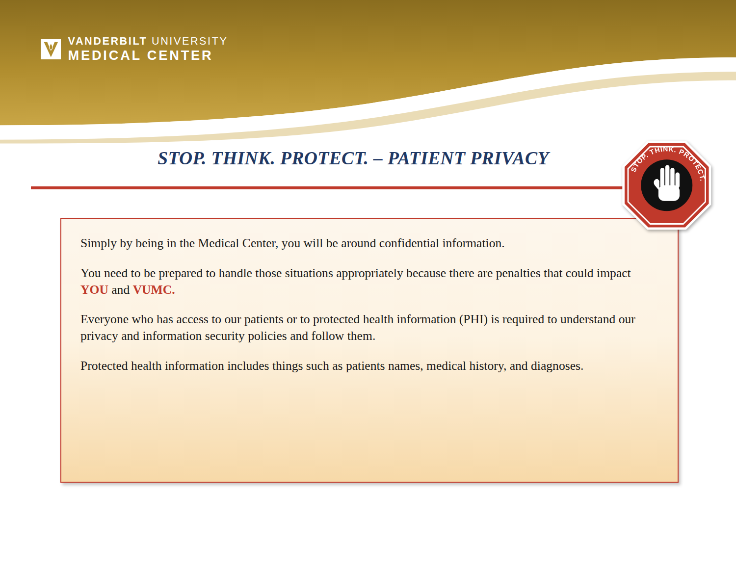VANDERBILT UNIVERSITY
MEDICAL CENTER
STOP. THINK. PROTECT. – PATIENT PRIVACY
STOP. THINK. PROTECT.
Simply by being in the Medical Center, you will be around confidential information.
You need to be prepared to handle those situations appropriately because there are penalties that could impact YOU and VUMC.
Everyone who has access to our patients or to protected health information (PHI) is required to understand our privacy and information security policies and follow them.
Protected health information includes things such as patients names, medical history, and diagnoses.